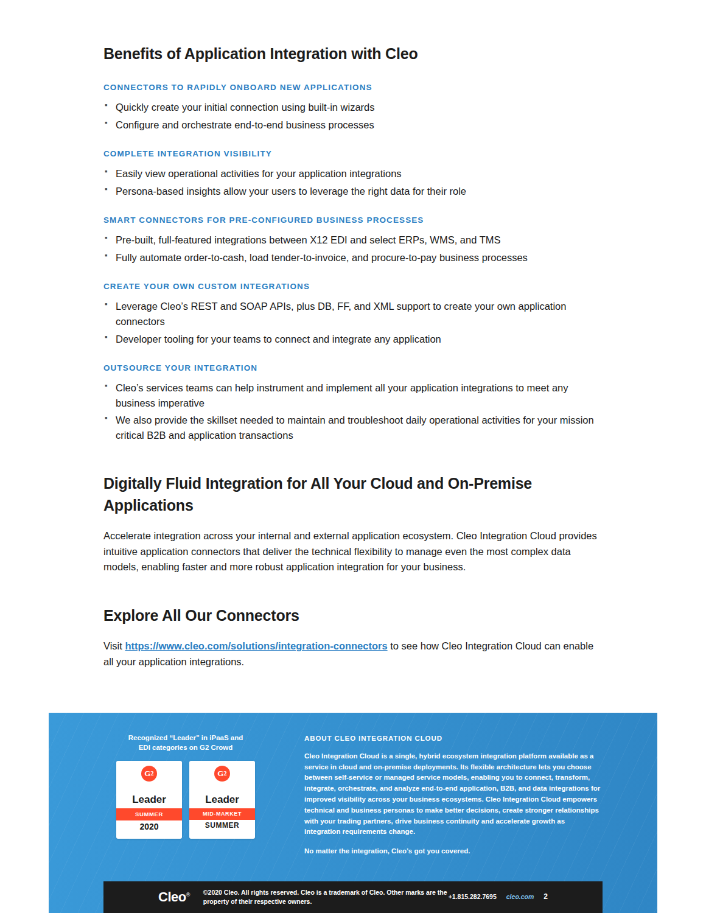Benefits of Application Integration with Cleo
Connectors to Rapidly Onboard New Applications
Quickly create your initial connection using built-in wizards
Configure and orchestrate end-to-end business processes
Complete Integration Visibility
Easily view operational activities for your application integrations
Persona-based insights allow your users to leverage the right data for their role
Smart Connectors for Pre-Configured Business Processes
Pre-built, full-featured integrations between X12 EDI and select ERPs, WMS, and TMS
Fully automate order-to-cash, load tender-to-invoice, and procure-to-pay business processes
Create Your Own Custom Integrations
Leverage Cleo’s REST and SOAP APIs, plus DB, FF, and XML support to create your own application connectors
Developer tooling for your teams to connect and integrate any application
Outsource Your Integration
Cleo’s services teams can help instrument and implement all your application integrations to meet any business imperative
We also provide the skillset needed to maintain and troubleshoot daily operational activities for your mission critical B2B and application transactions
Digitally Fluid Integration for All Your Cloud and On-Premise Applications
Accelerate integration across your internal and external application ecosystem. Cleo Integration Cloud provides intuitive application connectors that deliver the technical flexibility to manage even the most complex data models, enabling faster and more robust application integration for your business.
Explore All Our Connectors
Visit https://www.cleo.com/solutions/integration-connectors to see how Cleo Integration Cloud can enable all your application integrations.
Recognized “Leader” in iPaaS and
EDI categories on G2 Crowd
G2
Leader
Summer
2020
G2
Leader
Mid-Market
SUMMER
About Cleo Integration Cloud
Cleo Integration Cloud is a single, hybrid ecosystem integration platform available as a service in cloud and on-premise deployments. Its flexible architecture lets you choose between self-service or managed service models, enabling you to connect, transform, integrate, orchestrate, and analyze end-to-end application, B2B, and data integrations for improved visibility across your business ecosystems. Cleo Integration Cloud empowers technical and business personas to make better decisions, create stronger relationships with your trading partners, drive business continuity and accelerate growth as integration requirements change.
No matter the integration, Cleo’s got you covered.
Cleo® ©2020 Cleo. All rights reserved. Cleo is a trademark of Cleo. Other marks are the property of their respective owners.
+1.815.282.7695 cleo.com 2